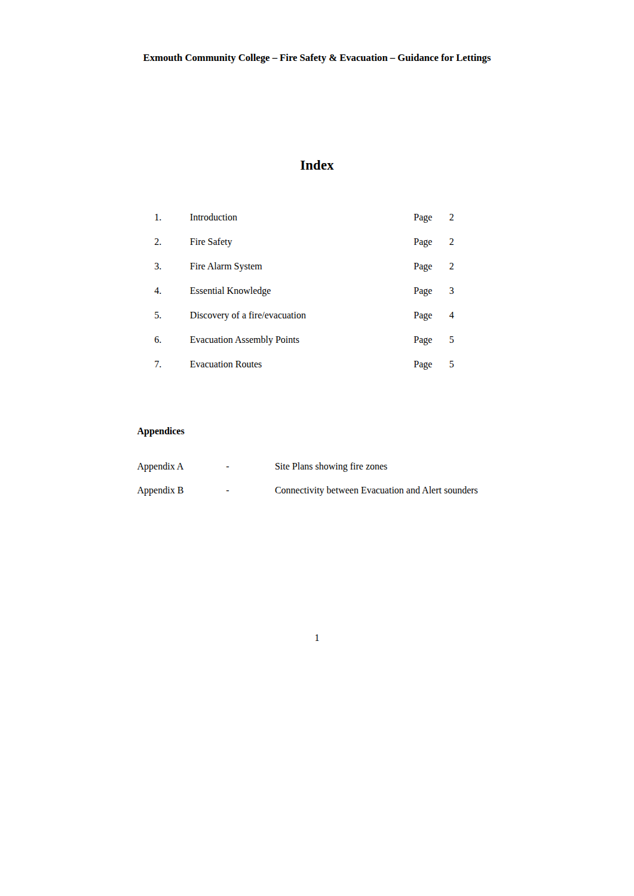Exmouth Community College – Fire Safety & Evacuation – Guidance for Lettings
Index
| 1. | Introduction | Page | 2 |
| 2. | Fire Safety | Page | 2 |
| 3. | Fire Alarm System | Page | 2 |
| 4. | Essential Knowledge | Page | 3 |
| 5. | Discovery of a fire/evacuation | Page | 4 |
| 6. | Evacuation Assembly Points | Page | 5 |
| 7. | Evacuation Routes | Page | 5 |
Appendices
| Appendix A | - | Site Plans showing fire zones |
| Appendix B | - | Connectivity between Evacuation and Alert sounders |
1